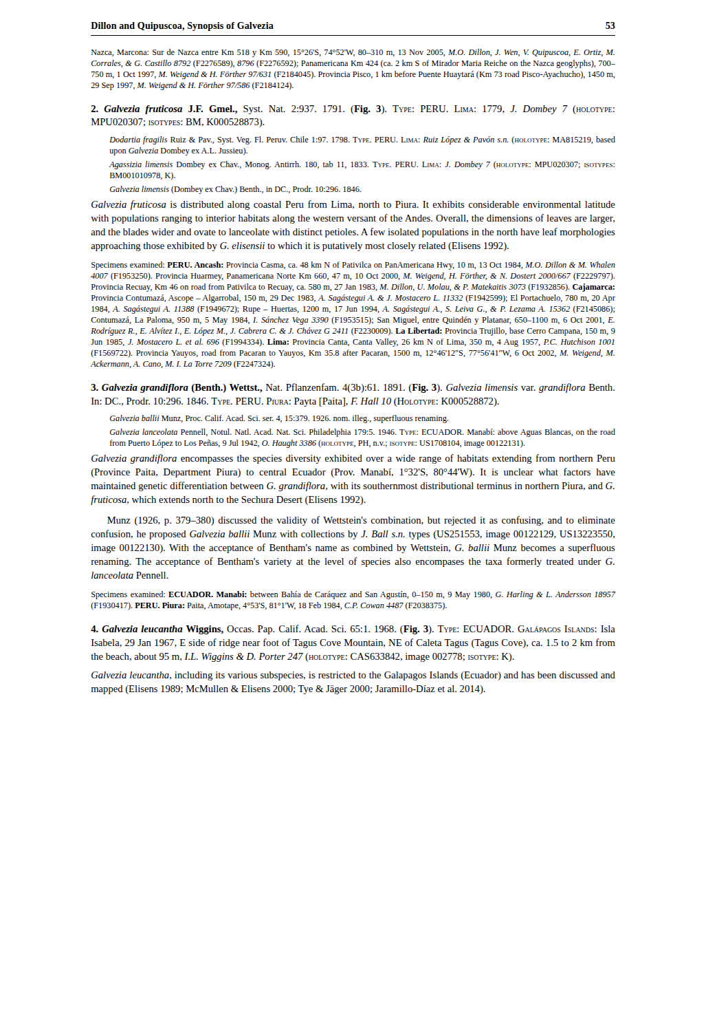Dillon and Quipuscoa, Synopsis of Galvezia 53
Nazca, Marcona: Sur de Nazca entre Km 518 y Km 590, 15°26'S, 74°52'W, 80–310 m, 13 Nov 2005, M.O. Dillon, J. Wen, V. Quipuscoa, E. Ortiz, M. Corrales, & G. Castillo 8792 (F2276589), 8796 (F2276592); Panamericana Km 424 (ca. 2 km S of Mirador Maria Reiche on the Nazca geoglyphs), 700–750 m, 1 Oct 1997, M. Weigend & H. Förther 97/631 (F2184045). Provincia Pisco, 1 km before Puente Huaytará (Km 73 road Pisco-Ayachucho), 1450 m, 29 Sep 1997, M. Weigend & H. Förther 97/586 (F2184124).
2. Galvezia fruticosa J.F. Gmel., Syst. Nat. 2:937. 1791. (Fig. 3). Type: PERU. Lima: 1779, J. Dombey 7 (holotype: MPU020307; isotypes: BM, K000528873).
Dodartia fragilis Ruiz & Pav., Syst. Veg. Fl. Peruv. Chile 1:97. 1798. Type. PERU. Lima: Ruiz López & Pavón s.n. (holotype: MA815219, based upon Galvezia Dombey ex A.L. Jussieu).
Agassizia limensis Dombey ex Chav., Monog. Antirrh. 180, tab 11, 1833. Type. PERU. Lima: J. Dombey 7 (holotype: MPU020307; isotypes: BM001010978, K).
Galvezia limensis (Dombey ex Chav.) Benth., in DC., Prodr. 10:296. 1846.
Galvezia fruticosa is distributed along coastal Peru from Lima, north to Piura. It exhibits considerable environmental latitude with populations ranging to interior habitats along the western versant of the Andes. Overall, the dimensions of leaves are larger, and the blades wider and ovate to lanceolate with distinct petioles. A few isolated populations in the north have leaf morphologies approaching those exhibited by G. elisensii to which it is putatively most closely related (Elisens 1992).
Specimens examined: PERU. Ancash: Provincia Casma, ca. 48 km N of Pativilca on PanAmericana Hwy, 10 m, 13 Oct 1984, M.O. Dillon & M. Whalen 4007 (F1953250). Provincia Huarmey, Panamericana Norte Km 660, 47 m, 10 Oct 2000, M. Weigend, H. Förther, & N. Dostert 2000/667 (F2229797). Provincia Recuay, Km 46 on road from Pativilca to Recuay, ca. 580 m, 27 Jan 1983, M. Dillon, U. Molau, & P. Matekaitis 3073 (F1932856). Cajamarca: Provincia Contumazá, Ascope – Algarrobal, 150 m, 29 Dec 1983, A. Sagástegui A. & J. Mostacero L. 11332 (F1942599); El Portachuelo, 780 m, 20 Apr 1984, A. Sagástegui A. 11388 (F1949672); Rupe – Huertas, 1200 m, 17 Jun 1994, A. Sagástegui A., S. Leiva G., & P. Lezama A. 15362 (F2145086); Contumazá, La Paloma, 950 m, 5 May 1984, I. Sánchez Vega 3390 (F1953515); San Miguel, entre Quindén y Platanar, 650–1100 m, 6 Oct 2001, E. Rodríguez R., E. Alvítez I., E. López M., J. Cabrera C. & J. Chávez G 2411 (F2230009). La Libertad: Provincia Trujillo, base Cerro Campana, 150 m, 9 Jun 1985, J. Mostacero L. et al. 696 (F1994334). Lima: Provincia Canta, Canta Valley, 26 km N of Lima, 350 m, 4 Aug 1957, P.C. Hutchison 1001 (F1569722). Provincia Yauyos, road from Pacaran to Yauyos, Km 35.8 after Pacaran, 1500 m, 12°46'12"S, 77°56'41"W, 6 Oct 2002, M. Weigend, M. Ackermann, A. Cano, M. I. La Torre 7209 (F2247324).
3. Galvezia grandiflora (Benth.) Wettst., Nat. Pflanzenfam. 4(3b):61. 1891. (Fig. 3). Galvezia limensis var. grandiflora Benth. In: DC., Prodr. 10:296. 1846. Type. PERU. Piura: Payta [Paita], F. Hall 10 (Holotype: K000528872).
Galvezia ballii Munz, Proc. Calif. Acad. Sci. ser. 4, 15:379. 1926. nom. illeg., superfluous renaming.
Galvezia lanceolata Pennell, Notul. Natl. Acad. Nat. Sci. Philadelphia 179:5. 1946. Type: ECUADOR. Manabí: above Aguas Blancas, on the road from Puerto López to Los Peñas, 9 Jul 1942, O. Haught 3386 (holotype, PH, n.v.; isotype: US1708104, image 00122131).
Galvezia grandiflora encompasses the species diversity exhibited over a wide range of habitats extending from northern Peru (Province Paita, Department Piura) to central Ecuador (Prov. Manabí, 1°32'S, 80°44'W). It is unclear what factors have maintained genetic differentiation between G. grandiflora, with its southernmost distributional terminus in northern Piura, and G. fruticosa, which extends north to the Sechura Desert (Elisens 1992).
Munz (1926, p. 379–380) discussed the validity of Wettstein's combination, but rejected it as confusing, and to eliminate confusion, he proposed Galvezia ballii Munz with collections by J. Ball s.n. types (US251553, image 00122129, US13223550, image 00122130). With the acceptance of Bentham's name as combined by Wettstein, G. ballii Munz becomes a superfluous renaming. The acceptance of Bentham's variety at the level of species also encompases the taxa formerly treated under G. lanceolata Pennell.
Specimens examined: ECUADOR. Manabi: between Bahía de Caráquez and San Agustín, 0–150 m, 9 May 1980, G. Harling & L. Andersson 18957 (F1930417). PERU. Piura: Paita, Amotape, 4°53'S, 81°1'W, 18 Feb 1984, C.P. Cowan 4487 (F2038375).
4. Galvezia leucantha Wiggins, Occas. Pap. Calif. Acad. Sci. 65:1. 1968. (Fig. 3). Type: ECUADOR. Galápagos Islands: Isla Isabela, 29 Jan 1967, E side of ridge near foot of Tagus Cove Mountain, NE of Caleta Tagus (Tagus Cove), ca. 1.5 to 2 km from the beach, about 95 m, I.L. Wiggins & D. Porter 247 (holotype: CAS633842, image 002778; isotype: K).
Galvezia leucantha, including its various subspecies, is restricted to the Galapagos Islands (Ecuador) and has been discussed and mapped (Elisens 1989; McMullen & Elisens 2000; Tye & Jäger 2000; Jaramillo-Díaz et al. 2014).